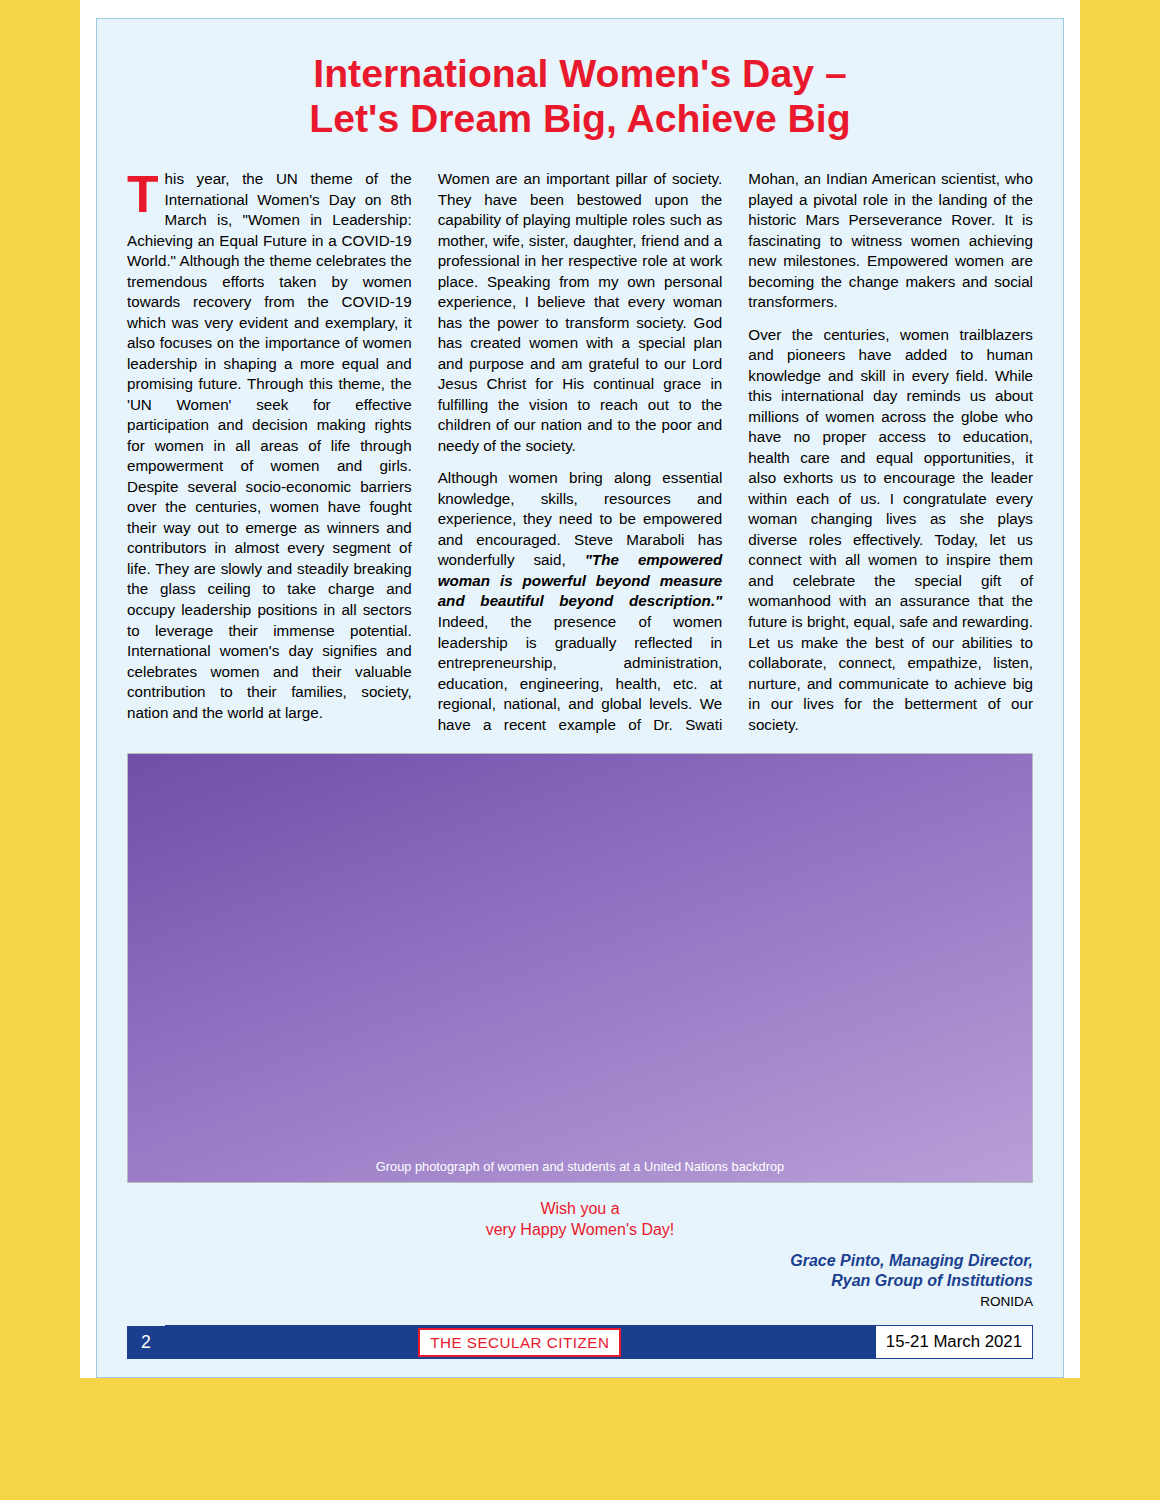International Women's Day –
Let's Dream Big, Achieve Big
This year, the UN theme of the International Women's Day on 8th March is, "Women in Leadership: Achieving an Equal Future in a COVID-19 World." Although the theme celebrates the tremendous efforts taken by women towards recovery from the COVID-19 which was very evident and exemplary, it also focuses on the importance of women leadership in shaping a more equal and promising future. Through this theme, the 'UN Women' seek for effective participation and decision making rights for women in all areas of life through empowerment of women and girls. Despite several socio-economic barriers over the centuries, women have fought their way out to emerge as winners and contributors in almost every segment of life. They are slowly and steadily breaking the glass ceiling to take charge and occupy leadership positions in all sectors to leverage their immense potential. International women's day signifies and celebrates women and their valuable contribution to their families, society, nation and the world at large.
Women are an important pillar of society. They have been bestowed upon the capability of playing multiple roles such as mother, wife, sister, daughter, friend and a professional in her respective role at work place. Speaking from my own personal experience, I believe that every woman has the power to transform society. God has created women with a special plan and purpose and am grateful to our Lord Jesus Christ for His continual grace in fulfilling the vision to reach out to the children of our nation and to the poor and needy of the society.
Although women bring along essential knowledge, skills, resources and experience, they need to be empowered and encouraged. Steve Maraboli has wonderfully said, "The empowered woman is powerful beyond measure and beautiful beyond description." Indeed, the presence of women leadership is gradually reflected in entrepreneurship, administration, education, engineering, health, etc. at regional, national, and global levels. We have a recent example of Dr. Swati Mohan, an Indian American scientist, who played a pivotal role in the landing of the historic Mars Perseverance Rover. It is fascinating to witness women achieving new milestones. Empowered women are becoming the change makers and social transformers.
Over the centuries, women trailblazers and pioneers have added to human knowledge and skill in every field. While this international day reminds us about millions of women across the globe who have no proper access to education, health care and equal opportunities, it also exhorts us to encourage the leader within each of us. I congratulate every woman changing lives as she plays diverse roles effectively. Today, let us connect with all women to inspire them and celebrate the special gift of womanhood with an assurance that the future is bright, equal, safe and rewarding. Let us make the best of our abilities to collaborate, connect, empathize, listen, nurture, and communicate to achieve big in our lives for the betterment of our society.
Group photograph of women and students at a United Nations backdrop
Wish you a
very Happy Women's Day!
Grace Pinto, Managing Director,
Ryan Group of Institutions
RONIDA
2
THE SECULAR CITIZEN
15-21 March 2021